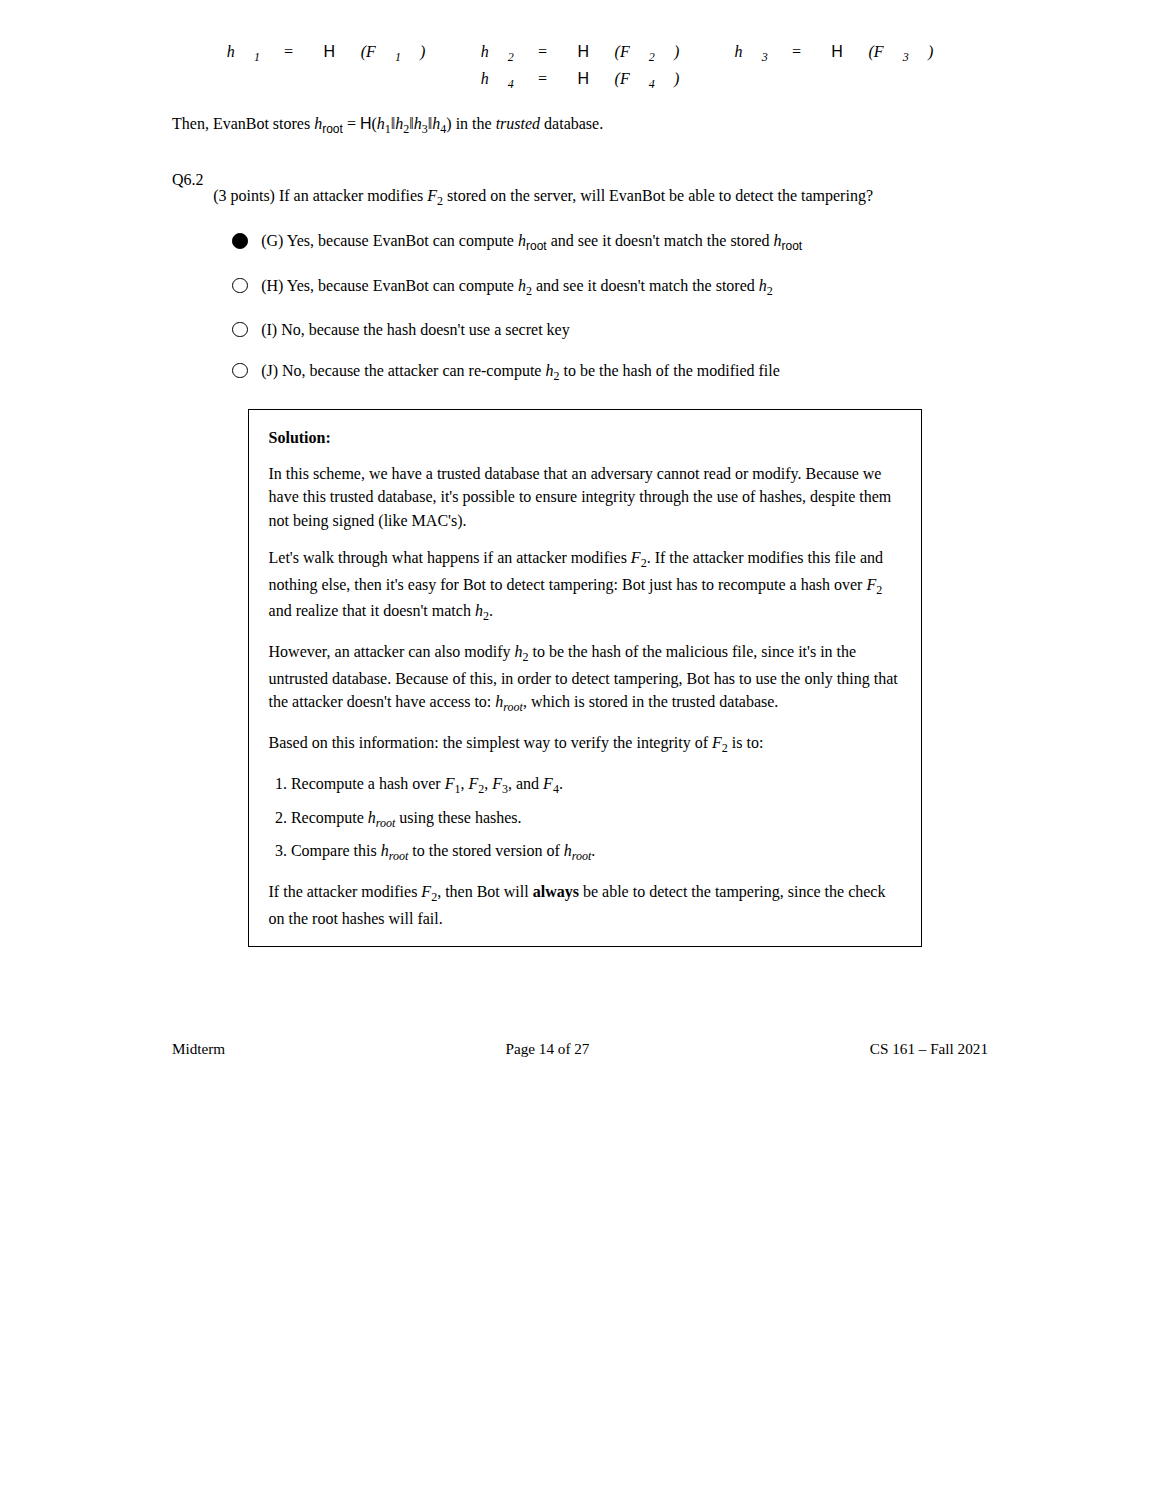h1 = H(F1) h2 = H(F2) h3 = H(F3) h4 = H(F4)
Then, EvanBot stores hroot = H(h1‖h2‖h3‖h4) in the trusted database.
Q6.2
(3 points) If an attacker modifies F2 stored on the server, will EvanBot be able to detect the tampering?
(G) Yes, because EvanBot can compute hroot and see it doesn't match the stored hroot
(H) Yes, because EvanBot can compute h2 and see it doesn't match the stored h2
(I) No, because the hash doesn't use a secret key
(J) No, because the attacker can re-compute h2 to be the hash of the modified file
Solution:
In this scheme, we have a trusted database that an adversary cannot read or modify. Because we have this trusted database, it's possible to ensure integrity through the use of hashes, despite them not being signed (like MAC's).
Let's walk through what happens if an attacker modifies F2. If the attacker modifies this file and nothing else, then it's easy for Bot to detect tampering: Bot just has to recompute a hash over F2 and realize that it doesn't match h2.
However, an attacker can also modify h2 to be the hash of the malicious file, since it's in the untrusted database. Because of this, in order to detect tampering, Bot has to use the only thing that the attacker doesn't have access to: hroot, which is stored in the trusted database.
Based on this information: the simplest way to verify the integrity of F2 is to:
Recompute a hash over F1, F2, F3, and F4.
Recompute hroot using these hashes.
Compare this hroot to the stored version of hroot.
If the attacker modifies F2, then Bot will always be able to detect the tampering, since the check on the root hashes will fail.
Midterm Page 14 of 27 CS 161 – Fall 2021